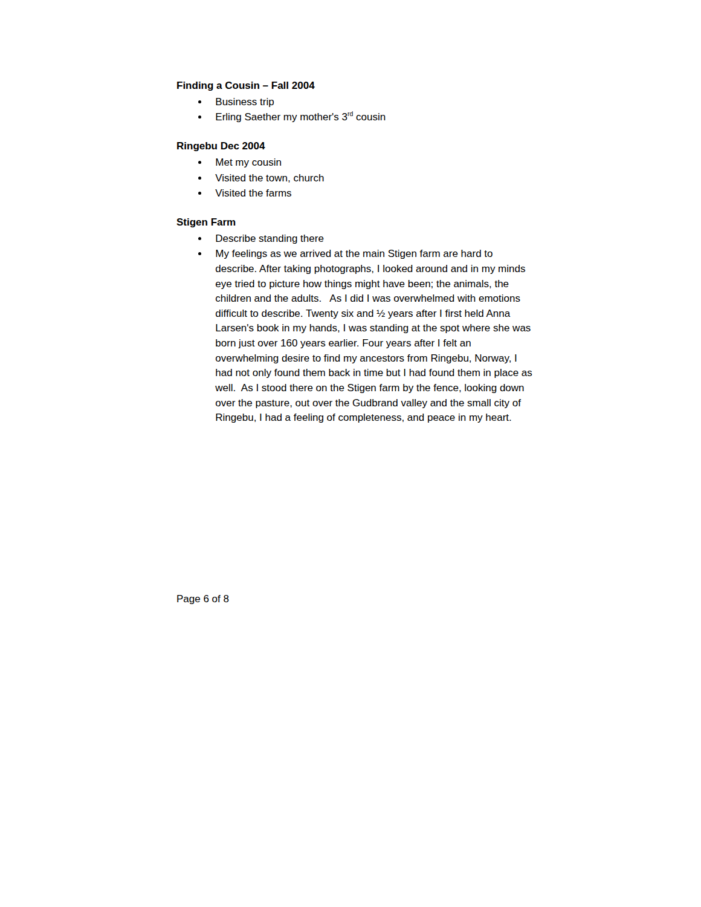Finding a Cousin – Fall 2004
Business trip
Erling Saether my mother's 3rd cousin
Ringebu Dec 2004
Met my cousin
Visited the town, church
Visited the farms
Stigen Farm
Describe standing there
My feelings as we arrived at the main Stigen farm are hard to describe. After taking photographs, I looked around and in my minds eye tried to picture how things might have been; the animals, the children and the adults. As I did I was overwhelmed with emotions difficult to describe. Twenty six and ½ years after I first held Anna Larsen's book in my hands, I was standing at the spot where she was born just over 160 years earlier. Four years after I felt an overwhelming desire to find my ancestors from Ringebu, Norway, I had not only found them back in time but I had found them in place as well. As I stood there on the Stigen farm by the fence, looking down over the pasture, out over the Gudbrand valley and the small city of Ringebu, I had a feeling of completeness, and peace in my heart.
Page 6 of 8